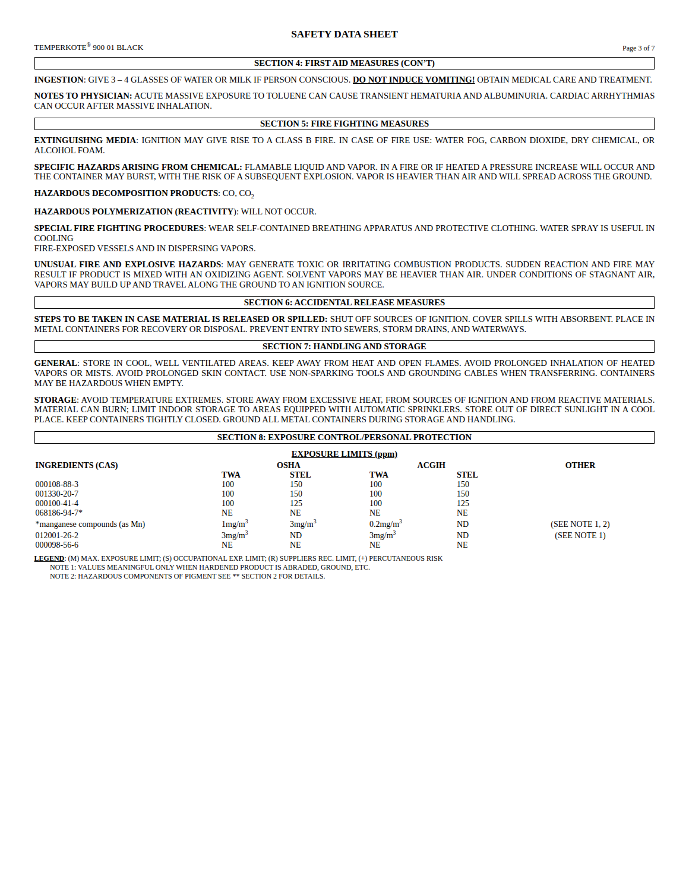SAFETY DATA SHEET
TEMPERKOTE® 900 01 BLACK Page 3 of 7
SECTION 4: FIRST AID MEASURES (CON’T)
INGESTION: GIVE 3 – 4 GLASSES OF WATER OR MILK IF PERSON CONSCIOUS. DO NOT INDUCE VOMITING! OBTAIN MEDICAL CARE AND TREATMENT.
NOTES TO PHYSICIAN: ACUTE MASSIVE EXPOSURE TO TOLUENE CAN CAUSE TRANSIENT HEMATURIA AND ALBUMINURIA. CARDIAC ARRHYTHMIAS CAN OCCUR AFTER MASSIVE INHALATION.
SECTION 5: FIRE FIGHTING MEASURES
EXTINGUISHNG MEDIA: IGNITION MAY GIVE RISE TO A CLASS B FIRE. IN CASE OF FIRE USE: WATER FOG, CARBON DIOXIDE, DRY CHEMICAL, OR ALCOHOL FOAM.
SPECIFIC HAZARDS ARISING FROM CHEMICAL: FLAMABLE LIQUID AND VAPOR. IN A FIRE OR IF HEATED A PRESSURE INCREASE WILL OCCUR AND THE CONTAINER MAY BURST, WITH THE RISK OF A SUBSEQUENT EXPLOSION. VAPOR IS HEAVIER THAN AIR AND WILL SPREAD ACROSS THE GROUND.
HAZARDOUS DECOMPOSITION PRODUCTS: CO, CO2
HAZARDOUS POLYMERIZATION (REACTIVITY): WILL NOT OCCUR.
SPECIAL FIRE FIGHTING PROCEDURES: WEAR SELF-CONTAINED BREATHING APPARATUS AND PROTECTIVE CLOTHING. WATER SPRAY IS USEFUL IN COOLING
FIRE-EXPOSED VESSELS AND IN DISPERSING VAPORS.
UNUSUAL FIRE AND EXPLOSIVE HAZARDS: MAY GENERATE TOXIC OR IRRITATING COMBUSTION PRODUCTS. SUDDEN REACTION AND FIRE MAY RESULT IF PRODUCT IS MIXED WITH AN OXIDIZING AGENT. SOLVENT VAPORS MAY BE HEAVIER THAN AIR. UNDER CONDITIONS OF STAGNANT AIR, VAPORS MAY BUILD UP AND TRAVEL ALONG THE GROUND TO AN IGNITION SOURCE.
SECTION 6: ACCIDENTAL RELEASE MEASURES
STEPS TO BE TAKEN IN CASE MATERIAL IS RELEASED OR SPILLED: SHUT OFF SOURCES OF IGNITION. COVER SPILLS WITH ABSORBENT. PLACE IN METAL CONTAINERS FOR RECOVERY OR DISPOSAL. PREVENT ENTRY INTO SEWERS, STORM DRAINS, AND WATERWAYS.
SECTION 7: HANDLING AND STORAGE
GENERAL: STORE IN COOL, WELL VENTILATED AREAS. KEEP AWAY FROM HEAT AND OPEN FLAMES. AVOID PROLONGED INHALATION OF HEATED VAPORS OR MISTS. AVOID PROLONGED SKIN CONTACT. USE NON-SPARKING TOOLS AND GROUNDING CABLES WHEN TRANSFERRING. CONTAINERS MAY BE HAZARDOUS WHEN EMPTY.
STORAGE: AVOID TEMPERATURE EXTREMES. STORE AWAY FROM EXCESSIVE HEAT, FROM SOURCES OF IGNITION AND FROM REACTIVE MATERIALS. MATERIAL CAN BURN; LIMIT INDOOR STORAGE TO AREAS EQUIPPED WITH AUTOMATIC SPRINKLERS. STORE OUT OF DIRECT SUNLIGHT IN A COOL PLACE. KEEP CONTAINERS TIGHTLY CLOSED. GROUND ALL METAL CONTAINERS DURING STORAGE AND HANDLING.
SECTION 8: EXPOSURE CONTROL/PERSONAL PROTECTION
EXPOSURE LIMITS (ppm)
| INGREDIENTS (CAS) | OSHA | ACGIH | OTHER |
| --- | --- | --- | --- |
| | TWA | STEL | TWA | STEL | |
| 000108-88-3 | 100 | 150 | 100 | 150 | |
| 001330-20-7 | 100 | 150 | 100 | 150 | |
| 000100-41-4 | 100 | 125 | 100 | 125 | |
| 068186-94-7* | NE | NE | NE | NE | |
| *manganese compounds (as Mn) | 1mg/m 3 | 3mg/m 3 | 0.2mg/m 3 | ND | (SEE NOTE 1, 2) |
| 012001-26-2 | 3mg/m 3 | ND | 3mg/m 3 | ND | (SEE NOTE 1) |
| 000098-56-6 | NE | NE | NE | NE | |
LEGEND: (M) MAX. EXPOSURE LIMIT; (S) OCCUPATIONAL EXP. LIMIT; (R) SUPPLIERS REC. LIMIT, (+) PERCUTANEOUS RISK
NOTE 1: VALUES MEANINGFUL ONLY WHEN HARDENED PRODUCT IS ABRADED, GROUND, ETC. NOTE 2: HAZARDOUS COMPONENTS OF PIGMENT SEE ** SECTION 2 FOR DETAILS.